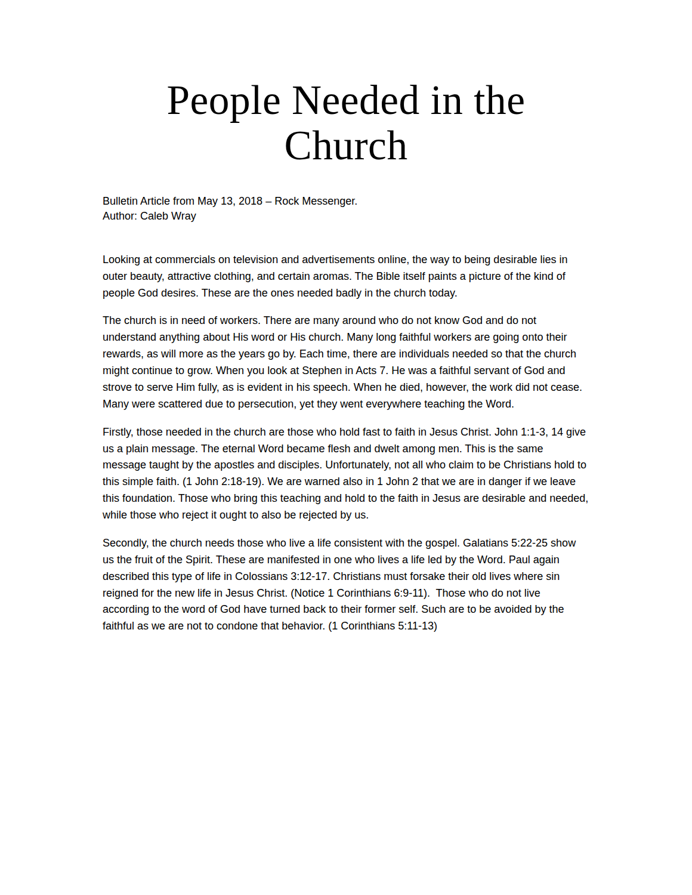People Needed in the Church
Bulletin Article from May 13, 2018 – Rock Messenger.
Author: Caleb Wray
Looking at commercials on television and advertisements online, the way to being desirable lies in outer beauty, attractive clothing, and certain aromas. The Bible itself paints a picture of the kind of people God desires. These are the ones needed badly in the church today.
The church is in need of workers. There are many around who do not know God and do not understand anything about His word or His church. Many long faithful workers are going onto their rewards, as will more as the years go by. Each time, there are individuals needed so that the church might continue to grow. When you look at Stephen in Acts 7. He was a faithful servant of God and strove to serve Him fully, as is evident in his speech. When he died, however, the work did not cease. Many were scattered due to persecution, yet they went everywhere teaching the Word.
Firstly, those needed in the church are those who hold fast to faith in Jesus Christ. John 1:1-3, 14 give us a plain message. The eternal Word became flesh and dwelt among men. This is the same message taught by the apostles and disciples. Unfortunately, not all who claim to be Christians hold to this simple faith. (1 John 2:18-19). We are warned also in 1 John 2 that we are in danger if we leave this foundation. Those who bring this teaching and hold to the faith in Jesus are desirable and needed, while those who reject it ought to also be rejected by us.
Secondly, the church needs those who live a life consistent with the gospel. Galatians 5:22-25 show us the fruit of the Spirit. These are manifested in one who lives a life led by the Word. Paul again described this type of life in Colossians 3:12-17. Christians must forsake their old lives where sin reigned for the new life in Jesus Christ. (Notice 1 Corinthians 6:9-11). Those who do not live according to the word of God have turned back to their former self. Such are to be avoided by the faithful as we are not to condone that behavior. (1 Corinthians 5:11-13)